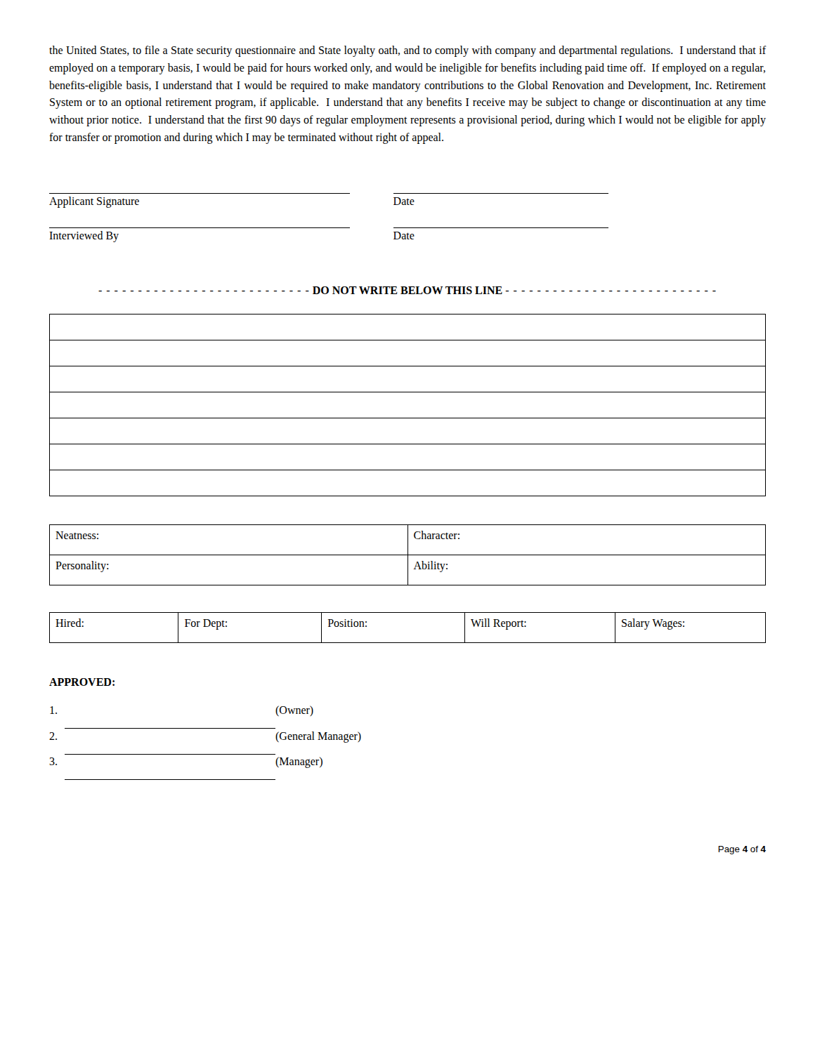the United States, to file a State security questionnaire and State loyalty oath, and to comply with company and departmental regulations. I understand that if employed on a temporary basis, I would be paid for hours worked only, and would be ineligible for benefits including paid time off. If employed on a regular, benefits-eligible basis, I understand that I would be required to make mandatory contributions to the Global Renovation and Development, Inc. Retirement System or to an optional retirement program, if applicable. I understand that any benefits I receive may be subject to change or discontinuation at any time without prior notice. I understand that the first 90 days of regular employment represents a provisional period, during which I would not be eligible for apply for transfer or promotion and during which I may be terminated without right of appeal.
| Applicant Signature | | Date | |
| Interviewed By | | Date | |
- - - - - - - - - - - - - - - - - - - - - - - - - - - DO NOT WRITE BELOW THIS LINE - - - - - - - - - - - - - - - - - - - - - - - - - - -
| Neatness: | Character: |
| Personality: | Ability: |
| Hired: | For Dept: | Position: | Will Report: | Salary Wages: |
APPROVED:
| 1. | | (Owner) |
| 2. | | (General Manager) |
| 3. | | (Manager) |
Page 4 of 4